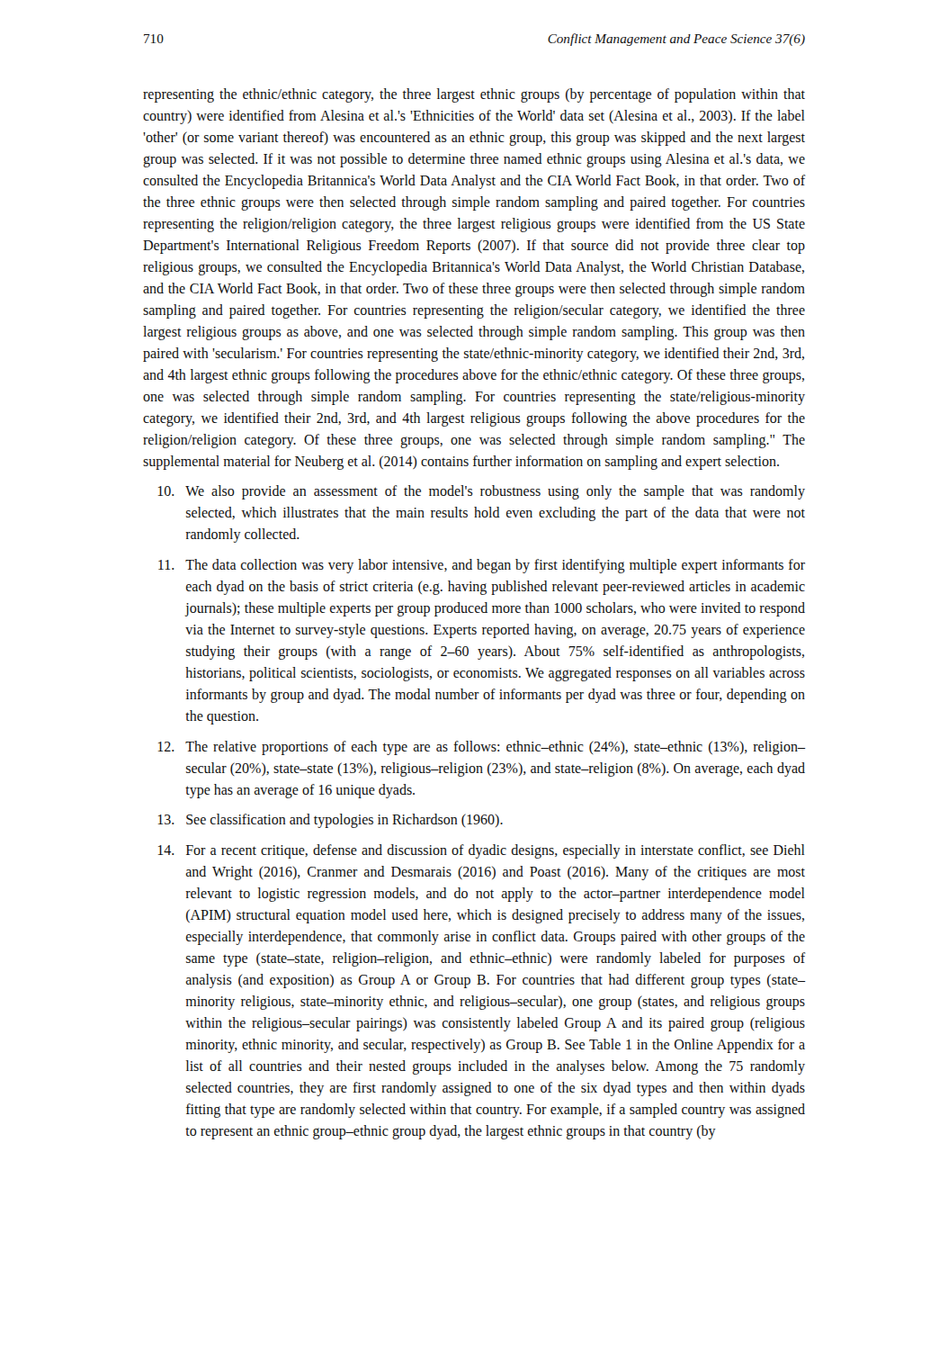710 Conflict Management and Peace Science 37(6)
representing the ethnic/ethnic category, the three largest ethnic groups (by percentage of population within that country) were identified from Alesina et al.'s 'Ethnicities of the World' data set (Alesina et al., 2003). If the label 'other' (or some variant thereof) was encountered as an ethnic group, this group was skipped and the next largest group was selected. If it was not possible to determine three named ethnic groups using Alesina et al.'s data, we consulted the Encyclopedia Britannica's World Data Analyst and the CIA World Fact Book, in that order. Two of the three ethnic groups were then selected through simple random sampling and paired together. For countries representing the religion/religion category, the three largest religious groups were identified from the US State Department's International Religious Freedom Reports (2007). If that source did not provide three clear top religious groups, we consulted the Encyclopedia Britannica's World Data Analyst, the World Christian Database, and the CIA World Fact Book, in that order. Two of these three groups were then selected through simple random sampling and paired together. For countries representing the religion/secular category, we identified the three largest religious groups as above, and one was selected through simple random sampling. This group was then paired with 'secularism.' For countries representing the state/ethnic-minority category, we identified their 2nd, 3rd, and 4th largest ethnic groups following the procedures above for the ethnic/ethnic category. Of these three groups, one was selected through simple random sampling. For countries representing the state/religious-minority category, we identified their 2nd, 3rd, and 4th largest religious groups following the above procedures for the religion/religion category. Of these three groups, one was selected through simple random sampling." The supplemental material for Neuberg et al. (2014) contains further information on sampling and expert selection.
10. We also provide an assessment of the model's robustness using only the sample that was randomly selected, which illustrates that the main results hold even excluding the part of the data that were not randomly collected.
11. The data collection was very labor intensive, and began by first identifying multiple expert informants for each dyad on the basis of strict criteria (e.g. having published relevant peer-reviewed articles in academic journals); these multiple experts per group produced more than 1000 scholars, who were invited to respond via the Internet to survey-style questions. Experts reported having, on average, 20.75 years of experience studying their groups (with a range of 2–60 years). About 75% self-identified as anthropologists, historians, political scientists, sociologists, or economists. We aggregated responses on all variables across informants by group and dyad. The modal number of informants per dyad was three or four, depending on the question.
12. The relative proportions of each type are as follows: ethnic–ethnic (24%), state–ethnic (13%), religion–secular (20%), state–state (13%), religious–religion (23%), and state–religion (8%). On average, each dyad type has an average of 16 unique dyads.
13. See classification and typologies in Richardson (1960).
14. For a recent critique, defense and discussion of dyadic designs, especially in interstate conflict, see Diehl and Wright (2016), Cranmer and Desmarais (2016) and Poast (2016). Many of the critiques are most relevant to logistic regression models, and do not apply to the actor–partner interdependence model (APIM) structural equation model used here, which is designed precisely to address many of the issues, especially interdependence, that commonly arise in conflict data. Groups paired with other groups of the same type (state–state, religion–religion, and ethnic–ethnic) were randomly labeled for purposes of analysis (and exposition) as Group A or Group B. For countries that had different group types (state–minority religious, state–minority ethnic, and religious–secular), one group (states, and religious groups within the religious–secular pairings) was consistently labeled Group A and its paired group (religious minority, ethnic minority, and secular, respectively) as Group B. See Table 1 in the Online Appendix for a list of all countries and their nested groups included in the analyses below. Among the 75 randomly selected countries, they are first randomly assigned to one of the six dyad types and then within dyads fitting that type are randomly selected within that country. For example, if a sampled country was assigned to represent an ethnic group–ethnic group dyad, the largest ethnic groups in that country (by